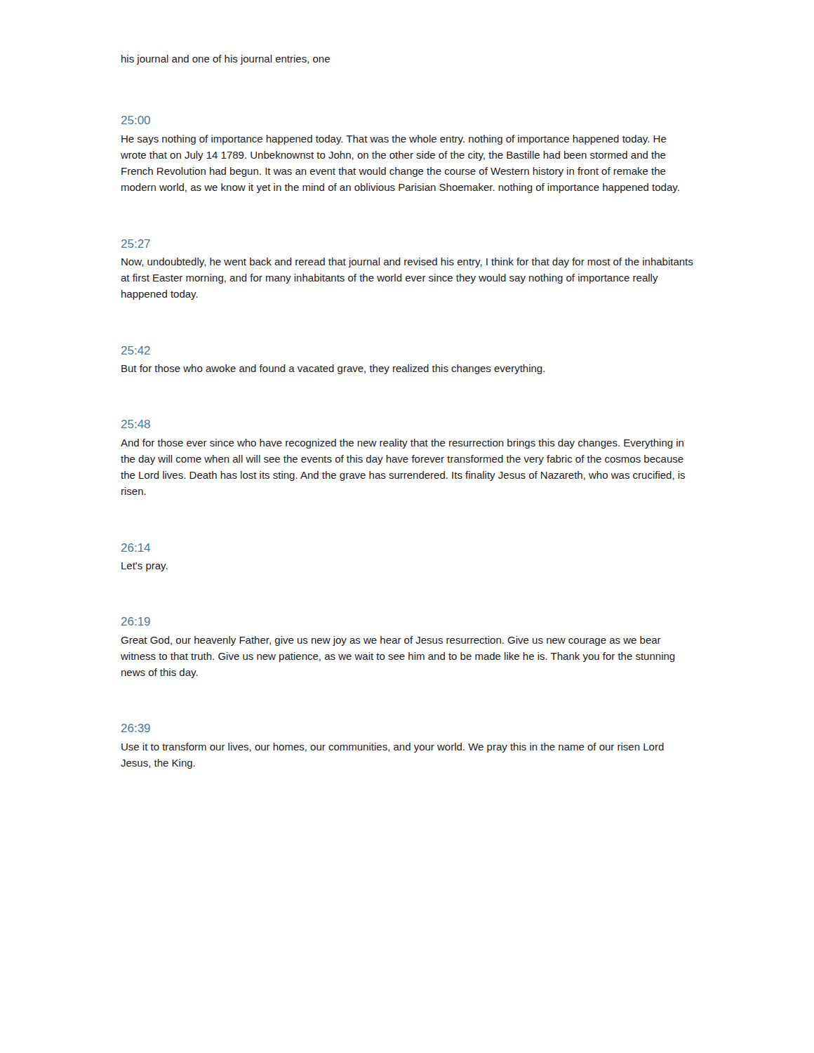his journal and one of his journal entries, one
25:00
He says nothing of importance happened today. That was the whole entry. nothing of importance happened today. He wrote that on July 14 1789. Unbeknownst to John, on the other side of the city, the Bastille had been stormed and the French Revolution had begun. It was an event that would change the course of Western history in front of remake the modern world, as we know it yet in the mind of an oblivious Parisian Shoemaker. nothing of importance happened today.
25:27
Now, undoubtedly, he went back and reread that journal and revised his entry, I think for that day for most of the inhabitants at first Easter morning, and for many inhabitants of the world ever since they would say nothing of importance really happened today.
25:42
But for those who awoke and found a vacated grave, they realized this changes everything.
25:48
And for those ever since who have recognized the new reality that the resurrection brings this day changes. Everything in the day will come when all will see the events of this day have forever transformed the very fabric of the cosmos because the Lord lives. Death has lost its sting. And the grave has surrendered. Its finality Jesus of Nazareth, who was crucified, is risen.
26:14
Let's pray.
26:19
Great God, our heavenly Father, give us new joy as we hear of Jesus resurrection. Give us new courage as we bear witness to that truth. Give us new patience, as we wait to see him and to be made like he is. Thank you for the stunning news of this day.
26:39
Use it to transform our lives, our homes, our communities, and your world. We pray this in the name of our risen Lord Jesus, the King.